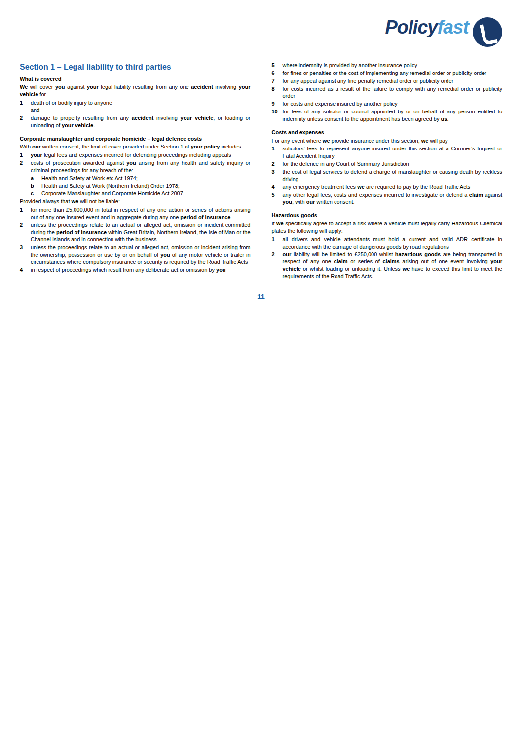Policyfast
Section 1 – Legal liability to third parties
What is covered
We will cover you against your legal liability resulting from any one accident involving your vehicle for
1death of or bodily injury to anyone
and
2damage to property resulting from any accident involving your vehicle, or loading or unloading of your vehicle.
Corporate manslaughter and corporate homicide – legal defence costs
With our written consent, the limit of cover provided under Section 1 of your policy includes
1 your legal fees and expenses incurred for defending proceedings including appeals
2costs of prosecution awarded against you arising from any health and safety inquiry or criminal proceedings for any breach of the:
a Health and Safety at Work etc Act 1974;
b Health and Safety at Work (Northern Ireland) Order 1978;
c Corporate Manslaughter and Corporate Homicide Act 2007
Provided always that we will not be liable:
1for more than £5,000,000 in total in respect of any one action or series of actions arising out of any one insured event and in aggregate during any one period of insurance
2unless the proceedings relate to an actual or alleged act, omission or incident committed during the period of insurance within Great Britain, Northern Ireland, the Isle of Man or the Channel Islands and in connection with the business
3unless the proceedings relate to an actual or alleged act, omission or incident arising from the ownership, possession or use by or on behalf of you of any motor vehicle or trailer in circumstances where compulsory insurance or security is required by the Road Traffic Acts
4in respect of proceedings which result from any deliberate act or omission by you
5where indemnity is provided by another insurance policy
6for fines or penalties or the cost of implementing any remedial order or publicity order
7for any appeal against any fine penalty remedial order or publicity order
8for costs incurred as a result of the failure to comply with any remedial order or publicity order
9for costs and expense insured by another policy
10for fees of any solicitor or council appointed by or on behalf of any person entitled to indemnity unless consent to the appointment has been agreed by us.
Costs and expenses
For any event where we provide insurance under this section, we will pay
1solicitors’ fees to represent anyone insured under this section at a Coroner’s Inquest or Fatal Accident Inquiry
2for the defence in any Court of Summary Jurisdiction
3the cost of legal services to defend a charge of manslaughter or causing death by reckless driving
4any emergency treatment fees we are required to pay by the Road Traffic Acts
5any other legal fees, costs and expenses incurred to investigate or defend a claim against you, with our written consent.
Hazardous goods
If we specifically agree to accept a risk where a vehicle must legally carry Hazardous Chemical plates the following will apply:
1all drivers and vehicle attendants must hold a current and valid ADR certificate in accordance with the carriage of dangerous goods by road regulations
2 our liability will be limited to £250,000 whilst hazardous goods are being transported in respect of any one claim or series of claims arising out of one event involving your vehicle or whilst loading or unloading it. Unless we have to exceed this limit to meet the requirements of the Road Traffic Acts.
11